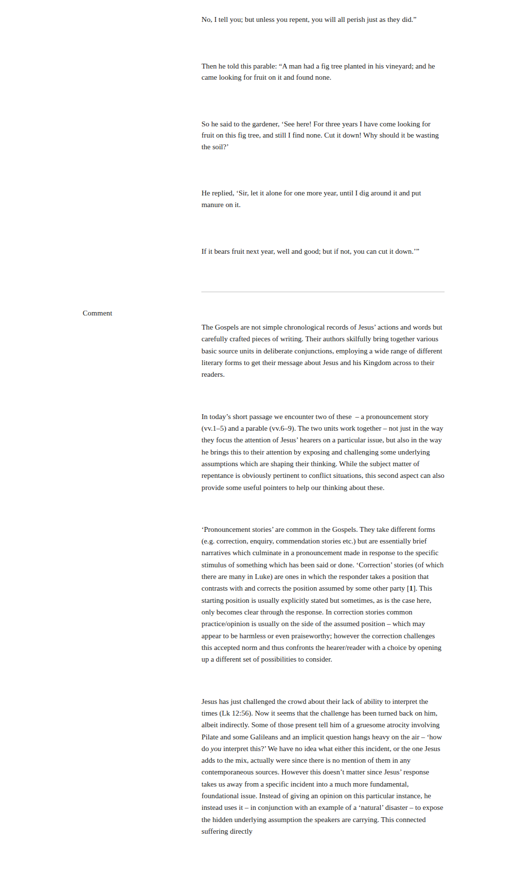No, I tell you; but unless you repent, you will all perish just as they did.”
Then he told this parable: “A man had a fig tree planted in his vineyard; and he came looking for fruit on it and found none.
So he said to the gardener, ‘See here! For three years I have come looking for fruit on this fig tree, and still I find none. Cut it down! Why should it be wasting the soil?’
He replied, ‘Sir, let it alone for one more year, until I dig around it and put manure on it.
If it bears fruit next year, well and good; but if not, you can cut it down.’”
Comment
The Gospels are not simple chronological records of Jesus’ actions and words but carefully crafted pieces of writing. Their authors skilfully bring together various basic source units in deliberate conjunctions, employing a wide range of different literary forms to get their message about Jesus and his Kingdom across to their readers.
In today’s short passage we encounter two of these – a pronouncement story (vv.1–5) and a parable (vv.6–9). The two units work together – not just in the way they focus the attention of Jesus’ hearers on a particular issue, but also in the way he brings this to their attention by exposing and challenging some underlying assumptions which are shaping their thinking. While the subject matter of repentance is obviously pertinent to conflict situations, this second aspect can also provide some useful pointers to help our thinking about these.
‘Pronouncement stories’ are common in the Gospels. They take different forms (e.g. correction, enquiry, commendation stories etc.) but are essentially brief narratives which culminate in a pronouncement made in response to the specific stimulus of something which has been said or done. ‘Correction’ stories (of which there are many in Luke) are ones in which the responder takes a position that contrasts with and corrects the position assumed by some other party [1]. This starting position is usually explicitly stated but sometimes, as is the case here, only becomes clear through the response. In correction stories common practice/opinion is usually on the side of the assumed position – which may appear to be harmless or even praiseworthy; however the correction challenges this accepted norm and thus confronts the hearer/reader with a choice by opening up a different set of possibilities to consider.
Jesus has just challenged the crowd about their lack of ability to interpret the times (Lk 12:56). Now it seems that the challenge has been turned back on him, albeit indirectly. Some of those present tell him of a gruesome atrocity involving Pilate and some Galileans and an implicit question hangs heavy on the air – ‘how do you interpret this?’ We have no idea what either this incident, or the one Jesus adds to the mix, actually were since there is no mention of them in any contemporaneous sources. However this doesn’t matter since Jesus’ response takes us away from a specific incident into a much more fundamental, foundational issue. Instead of giving an opinion on this particular instance, he instead uses it – in conjunction with an example of a ‘natural’ disaster – to expose the hidden underlying assumption the speakers are carrying. This connected suffering directly